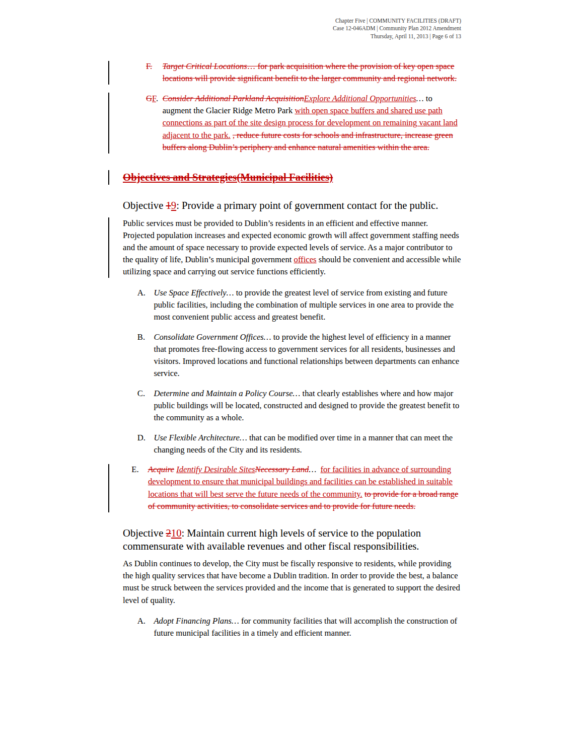Chapter Five | COMMUNITY FACILITIES (DRAFT)
Case 12-046ADM | Community Plan 2012 Amendment
Thursday, April 11, 2013 | Page 6 of 13
F.
Target Critical Locations… for park acquisition where the provision of key open space locations will provide significant benefit to the larger community and regional network.
GF.
Consider Additional Parkland Acquisition Explore Additional Opportunities… to augment the Glacier Ridge Metro Park with open space buffers and shared use path connections as part of the site design process for development on remaining vacant land adjacent to the park. , reduce future costs for schools and infrastructure, increase green buffers along Dublin’s periphery and enhance natural amenities within the area.
Objectives and Strategies(Municipal Facilities)
Objective 19: Provide a primary point of government contact for the public.
Public services must be provided to Dublin’s residents in an efficient and effective manner. Projected population increases and expected economic growth will affect government staffing needs and the amount of space necessary to provide expected levels of service. As a major contributor to the quality of life, Dublin’s municipal government offices should be convenient and accessible while utilizing space and carrying out service functions efficiently.
A.
Use Space Effectively… to provide the greatest level of service from existing and future public facilities, including the combination of multiple services in one area to provide the most convenient public access and greatest benefit.
B.
Consolidate Government Offices… to provide the highest level of efficiency in a manner that promotes free-flowing access to government services for all residents, businesses and visitors. Improved locations and functional relationships between departments can enhance service.
C.
Determine and Maintain a Policy Course… that clearly establishes where and how major public buildings will be located, constructed and designed to provide the greatest benefit to the community as a whole.
D.
Use Flexible Architecture… that can be modified over time in a manner that can meet the changing needs of the City and its residents.
E.
Acquire Identify Desirable Sites Necessary Land… for facilities in advance of surrounding development to ensure that municipal buildings and facilities can be established in suitable locations that will best serve the future needs of the community. to provide for a broad range of community activities, to consolidate services and to provide for future needs.
Objective 210: Maintain current high levels of service to the population commensurate with available revenues and other fiscal responsibilities.
As Dublin continues to develop, the City must be fiscally responsive to residents, while providing the high quality services that have become a Dublin tradition. In order to provide the best, a balance must be struck between the services provided and the income that is generated to support the desired level of quality.
A.
Adopt Financing Plans… for community facilities that will accomplish the construction of future municipal facilities in a timely and efficient manner.